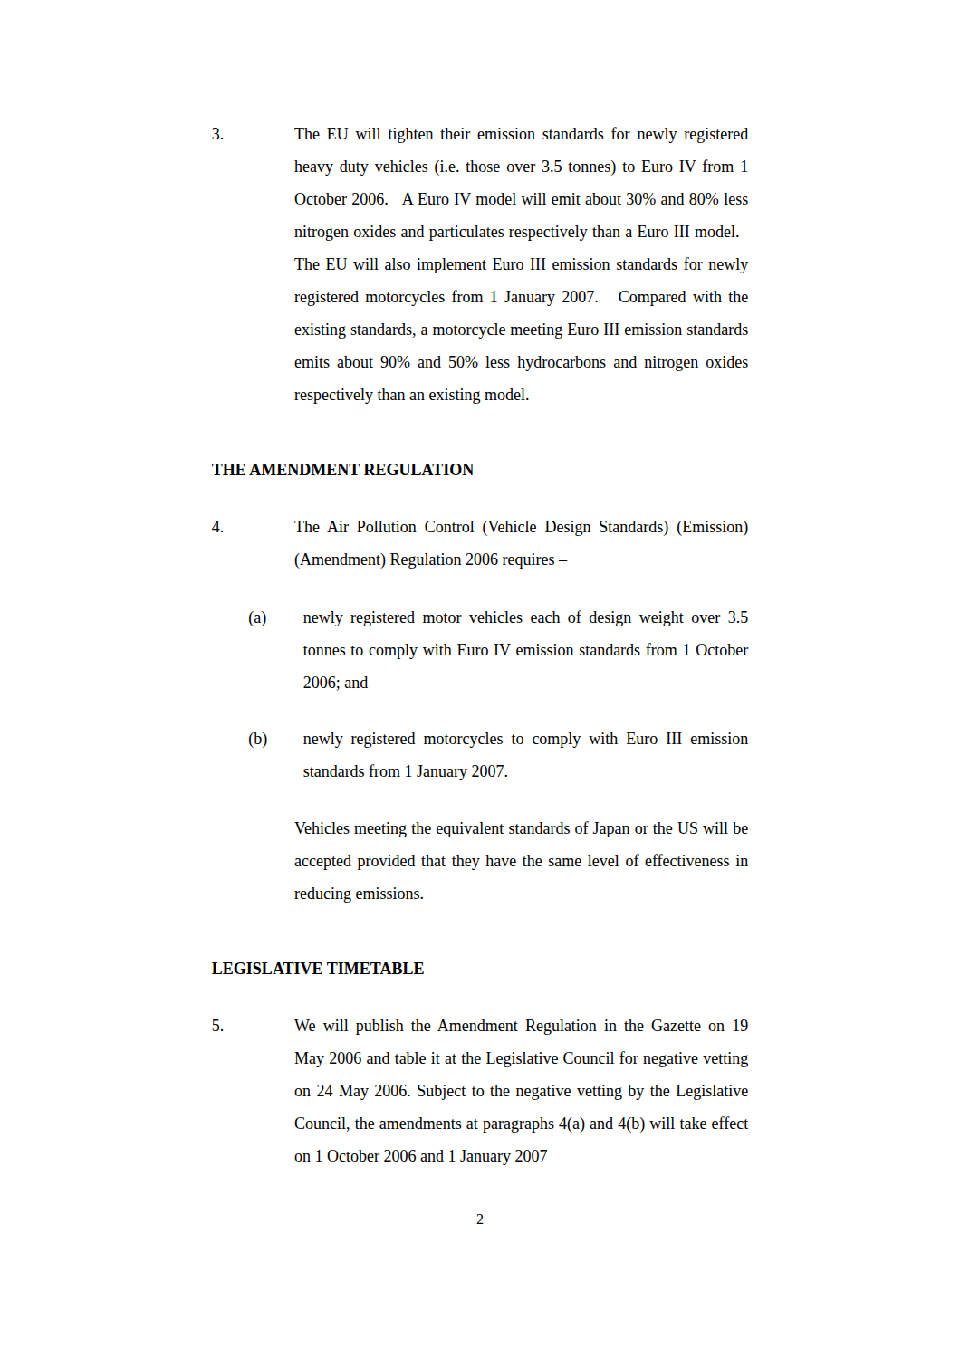3. The EU will tighten their emission standards for newly registered heavy duty vehicles (i.e. those over 3.5 tonnes) to Euro IV from 1 October 2006. A Euro IV model will emit about 30% and 80% less nitrogen oxides and particulates respectively than a Euro III model. The EU will also implement Euro III emission standards for newly registered motorcycles from 1 January 2007. Compared with the existing standards, a motorcycle meeting Euro III emission standards emits about 90% and 50% less hydrocarbons and nitrogen oxides respectively than an existing model.
THE AMENDMENT REGULATION
4. The Air Pollution Control (Vehicle Design Standards) (Emission) (Amendment) Regulation 2006 requires –
(a) newly registered motor vehicles each of design weight over 3.5 tonnes to comply with Euro IV emission standards from 1 October 2006; and
(b) newly registered motorcycles to comply with Euro III emission standards from 1 January 2007.
Vehicles meeting the equivalent standards of Japan or the US will be accepted provided that they have the same level of effectiveness in reducing emissions.
LEGISLATIVE TIMETABLE
5. We will publish the Amendment Regulation in the Gazette on 19 May 2006 and table it at the Legislative Council for negative vetting on 24 May 2006. Subject to the negative vetting by the Legislative Council, the amendments at paragraphs 4(a) and 4(b) will take effect on 1 October 2006 and 1 January 2007
2